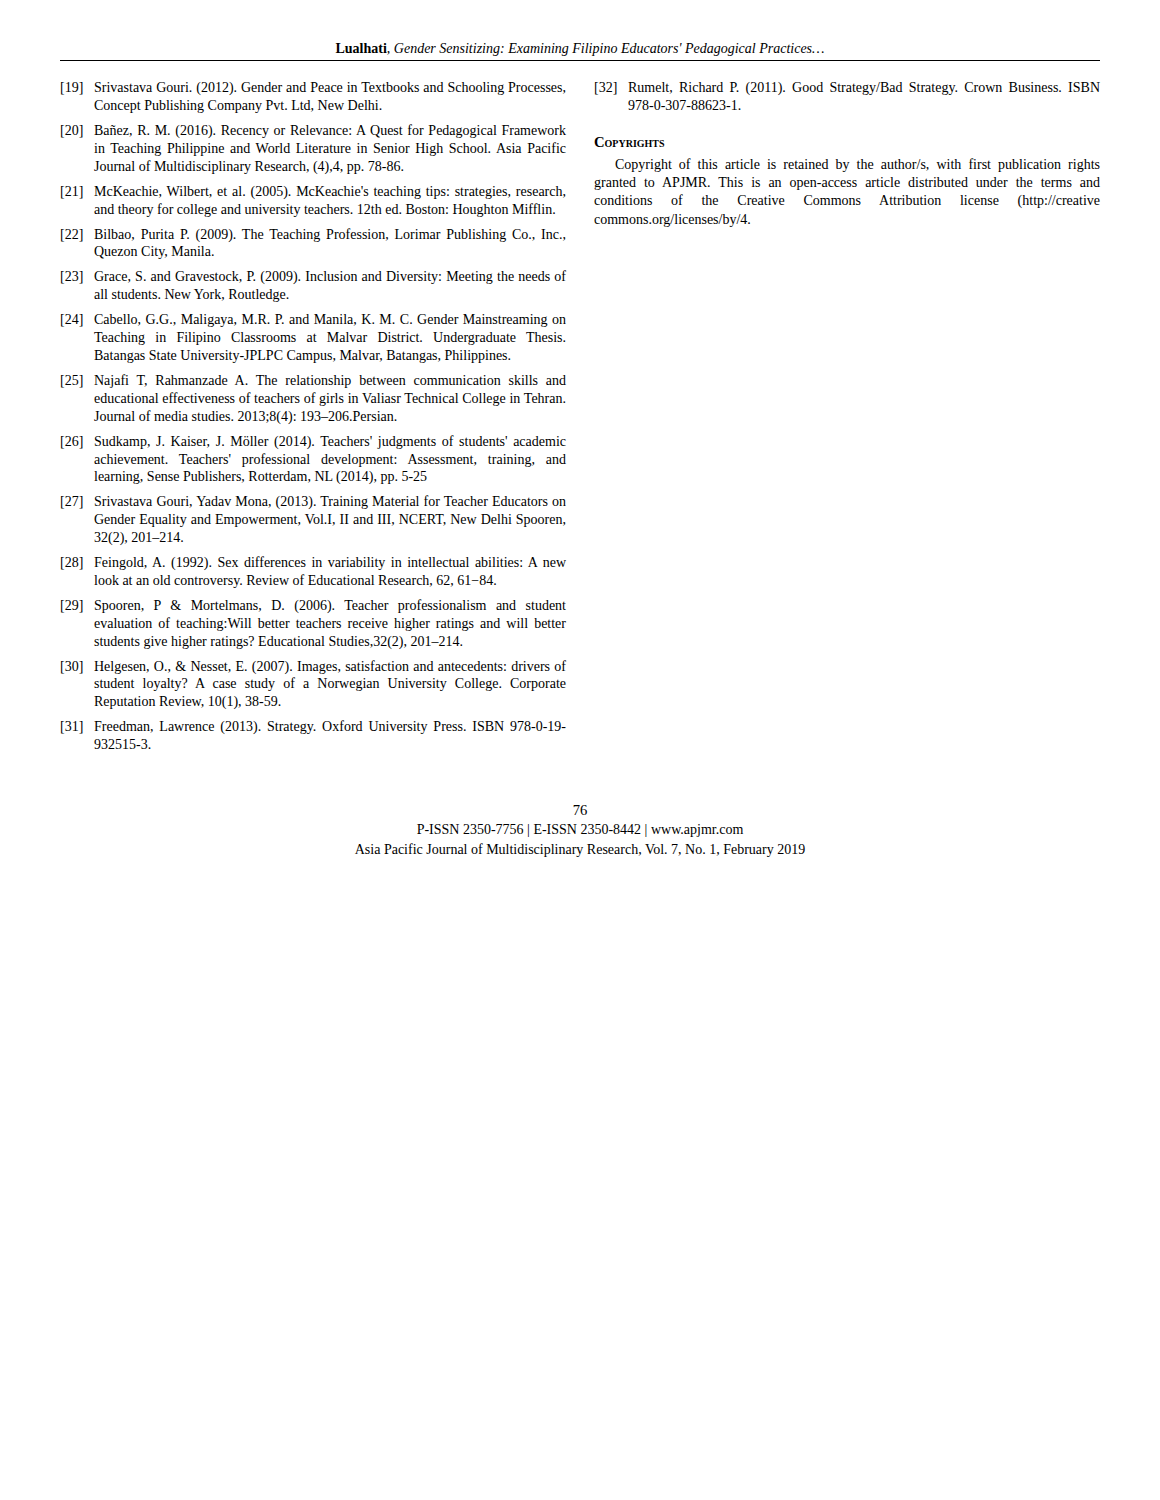Lualhati, Gender Sensitizing: Examining Filipino Educators' Pedagogical Practices…
[19] Srivastava Gouri. (2012). Gender and Peace in Textbooks and Schooling Processes, Concept Publishing Company Pvt. Ltd, New Delhi.
[20] Bañez, R. M. (2016). Recency or Relevance: A Quest for Pedagogical Framework in Teaching Philippine and World Literature in Senior High School. Asia Pacific Journal of Multidisciplinary Research, (4),4, pp. 78-86.
[21] McKeachie, Wilbert, et al. (2005). McKeachie's teaching tips: strategies, research, and theory for college and university teachers. 12th ed. Boston: Houghton Mifflin.
[22] Bilbao, Purita P. (2009). The Teaching Profession, Lorimar Publishing Co., Inc., Quezon City, Manila.
[23] Grace, S. and Gravestock, P. (2009). Inclusion and Diversity: Meeting the needs of all students. New York, Routledge.
[24] Cabello, G.G., Maligaya, M.R. P. and Manila, K. M. C. Gender Mainstreaming on Teaching in Filipino Classrooms at Malvar District. Undergraduate Thesis. Batangas State University-JPLPC Campus, Malvar, Batangas, Philippines.
[25] Najafi T, Rahmanzade A. The relationship between communication skills and educational effectiveness of teachers of girls in Valiasr Technical College in Tehran. Journal of media studies. 2013;8(4): 193–206.Persian.
[26] Sudkamp, J. Kaiser, J. Möller (2014). Teachers' judgments of students' academic achievement. Teachers' professional development: Assessment, training, and learning, Sense Publishers, Rotterdam, NL (2014), pp. 5-25
[27] Srivastava Gouri, Yadav Mona, (2013). Training Material for Teacher Educators on Gender Equality and Empowerment, Vol.I, II and III, NCERT, New Delhi Spooren, 32(2), 201–214.
[28] Feingold, A. (1992). Sex differences in variability in intellectual abilities: A new look at an old controversy. Review of Educational Research, 62, 61−84.
[29] Spooren, P & Mortelmans, D. (2006). Teacher professionalism and student evaluation of teaching:Will better teachers receive higher ratings and will better students give higher ratings? Educational Studies,32(2), 201–214.
[30] Helgesen, O., & Nesset, E. (2007). Images, satisfaction and antecedents: drivers of student loyalty? A case study of a Norwegian University College. Corporate Reputation Review, 10(1), 38-59.
[31] Freedman, Lawrence (2013). Strategy. Oxford University Press. ISBN 978-0-19-932515-3.
[32] Rumelt, Richard P. (2011). Good Strategy/Bad Strategy. Crown Business. ISBN 978-0-307-88623-1.
Copyrights
Copyright of this article is retained by the author/s, with first publication rights granted to APJMR. This is an open-access article distributed under the terms and conditions of the Creative Commons Attribution license (http://creative commons.org/licenses/by/4.
76
P-ISSN 2350-7756 | E-ISSN 2350-8442 | www.apjmr.com
Asia Pacific Journal of Multidisciplinary Research, Vol. 7, No. 1, February 2019